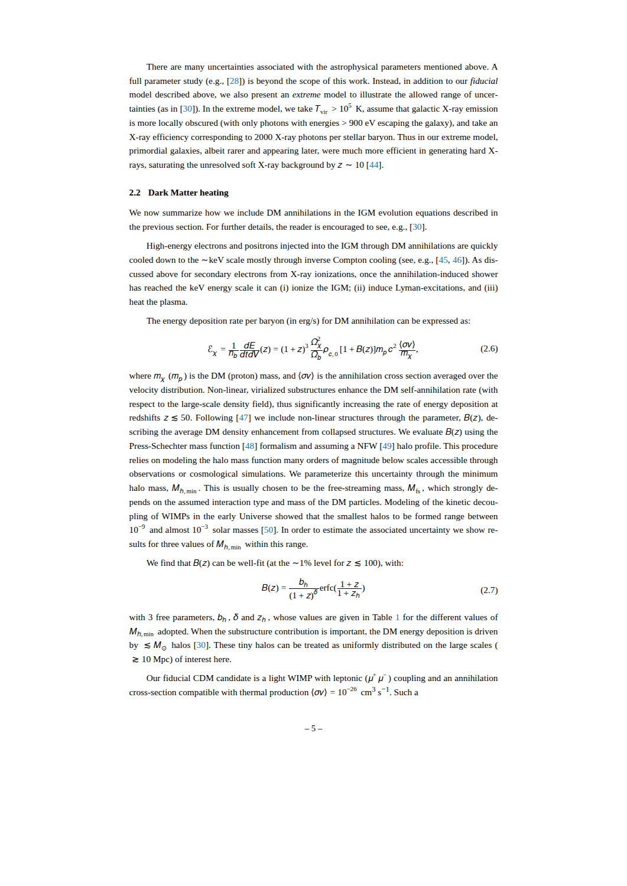There are many uncertainties associated with the astrophysical parameters mentioned above. A full parameter study (e.g., [28]) is beyond the scope of this work. Instead, in addition to our fiducial model described above, we also present an extreme model to illustrate the allowed range of uncertainties (as in [30]). In the extreme model, we take Tvir>105 K, assume that galactic X-ray emission is more locally obscured (with only photons with energies > 900 eV escaping the galaxy), and take an X-ray efficiency corresponding to 2000 X-ray photons per stellar baryon. Thus in our extreme model, primordial galaxies, albeit rarer and appearing later, were much more efficient in generating hard X-rays, saturating the unresolved soft X-ray background by z∼10 [44].
2.2 Dark Matter heating
We now summarize how we include DM annihilations in the IGM evolution equations described in the previous section. For further details, the reader is encouraged to see, e.g., [30].
High-energy electrons and positrons injected into the IGM through DM annihilations are quickly cooled down to the ∼keV scale mostly through inverse Compton cooling (see, e.g., [45, 46]). As discussed above for secondary electrons from X-ray ionizations, once the annihilation-induced shower has reached the keV energy scale it can (i) ionize the IGM; (ii) induce Lyman-excitations, and (iii) heat the plasma.
The energy deposition rate per baryon (in erg/s) for DM annihilation can be expressed as:
ℰχ = 1nb dEdtdV (z) = (1+z)3 Ωχ2Ωb ρc,0 [1+B(z)] mpc2 ⟨σv⟩mχ , (2.6)
where mχ (mp) is the DM (proton) mass, and ⟨σv⟩ is the annihilation cross section averaged over the velocity distribution. Non-linear, virialized substructures enhance the DM self-annihilation rate (with respect to the large-scale density field), thus significantly increasing the rate of energy deposition at redshifts z≲50. Following [47] we include non-linear structures through the parameter, B(z), describing the average DM density enhancement from collapsed structures. We evaluate B(z) using the Press-Schechter mass function [48] formalism and assuming a NFW [49] halo profile. This procedure relies on modeling the halo mass function many orders of magnitude below scales accessible through observations or cosmological simulations. We parameterize this uncertainty through the minimum halo mass, Mh,min. This is usually chosen to be the free-streaming mass, Mfs, which strongly depends on the assumed interaction type and mass of the DM particles. Modeling of the kinetic decoupling of WIMPs in the early Universe showed that the smallest halos to be formed range between 10−9 and almost 10−3 solar masses [50]. In order to estimate the associated uncertainty we show results for three values of Mh,min within this range.
We find that B(z) can be well-fit (at the ∼1% level for z≲100), with:
B(z) = bh(1+z)δ erfc ( 1+z1+zh ) (2.7)
with 3 free parameters, bh, δ and zh, whose values are given in Table 1 for the different values of Mh,min adopted. When the substructure contribution is important, the DM energy deposition is driven by ≲M⊙ halos [30]. These tiny halos can be treated as uniformly distributed on the large scales ( ≳10 Mpc) of interest here.
Our fiducial CDM candidate is a light WIMP with leptonic (μ+μ−) coupling and an annihilation cross-section compatible with thermal production ⟨σv⟩=10−26 cm3 s−1. Such a
– 5 –